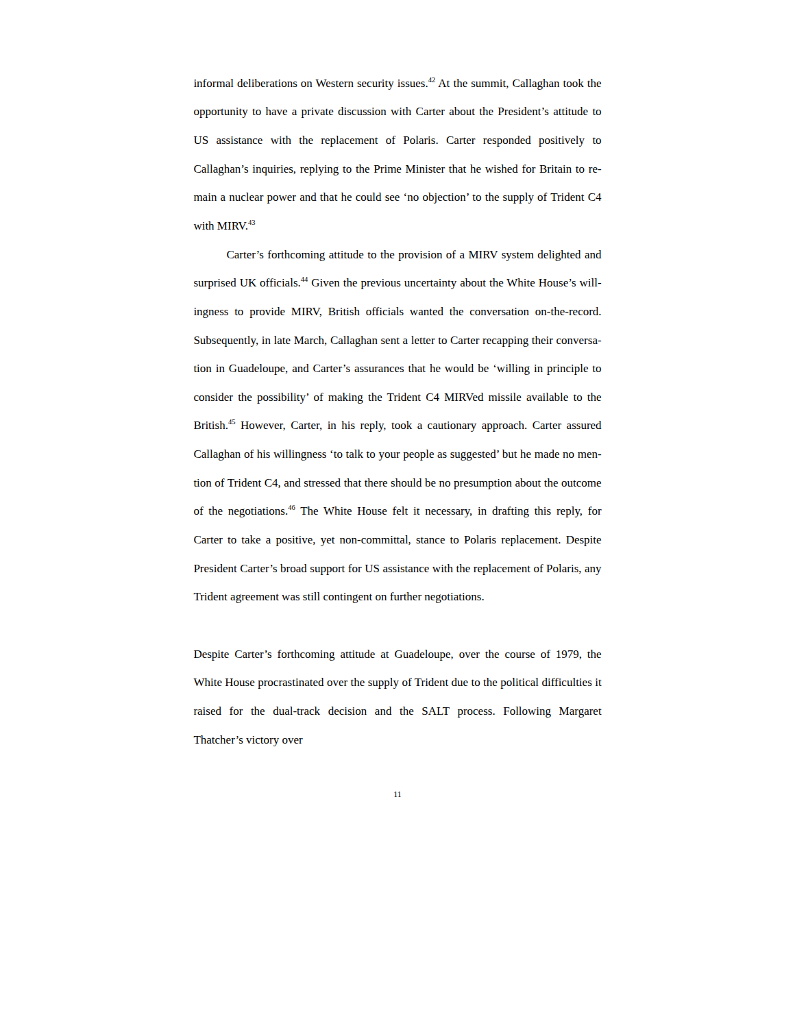informal deliberations on Western security issues.42 At the summit, Callaghan took the opportunity to have a private discussion with Carter about the President’s attitude to US assistance with the replacement of Polaris. Carter responded positively to Callaghan’s inquiries, replying to the Prime Minister that he wished for Britain to remain a nuclear power and that he could see ‘no objection’ to the supply of Trident C4 with MIRV.43
Carter’s forthcoming attitude to the provision of a MIRV system delighted and surprised UK officials.44 Given the previous uncertainty about the White House’s willingness to provide MIRV, British officials wanted the conversation on-the-record. Subsequently, in late March, Callaghan sent a letter to Carter recapping their conversation in Guadeloupe, and Carter’s assurances that he would be ‘willing in principle to consider the possibility’ of making the Trident C4 MIRVed missile available to the British.45 However, Carter, in his reply, took a cautionary approach. Carter assured Callaghan of his willingness ‘to talk to your people as suggested’ but he made no mention of Trident C4, and stressed that there should be no presumption about the outcome of the negotiations.46 The White House felt it necessary, in drafting this reply, for Carter to take a positive, yet non-committal, stance to Polaris replacement. Despite President Carter’s broad support for US assistance with the replacement of Polaris, any Trident agreement was still contingent on further negotiations.
Despite Carter’s forthcoming attitude at Guadeloupe, over the course of 1979, the White House procrastinated over the supply of Trident due to the political difficulties it raised for the dual-track decision and the SALT process. Following Margaret Thatcher’s victory over
11